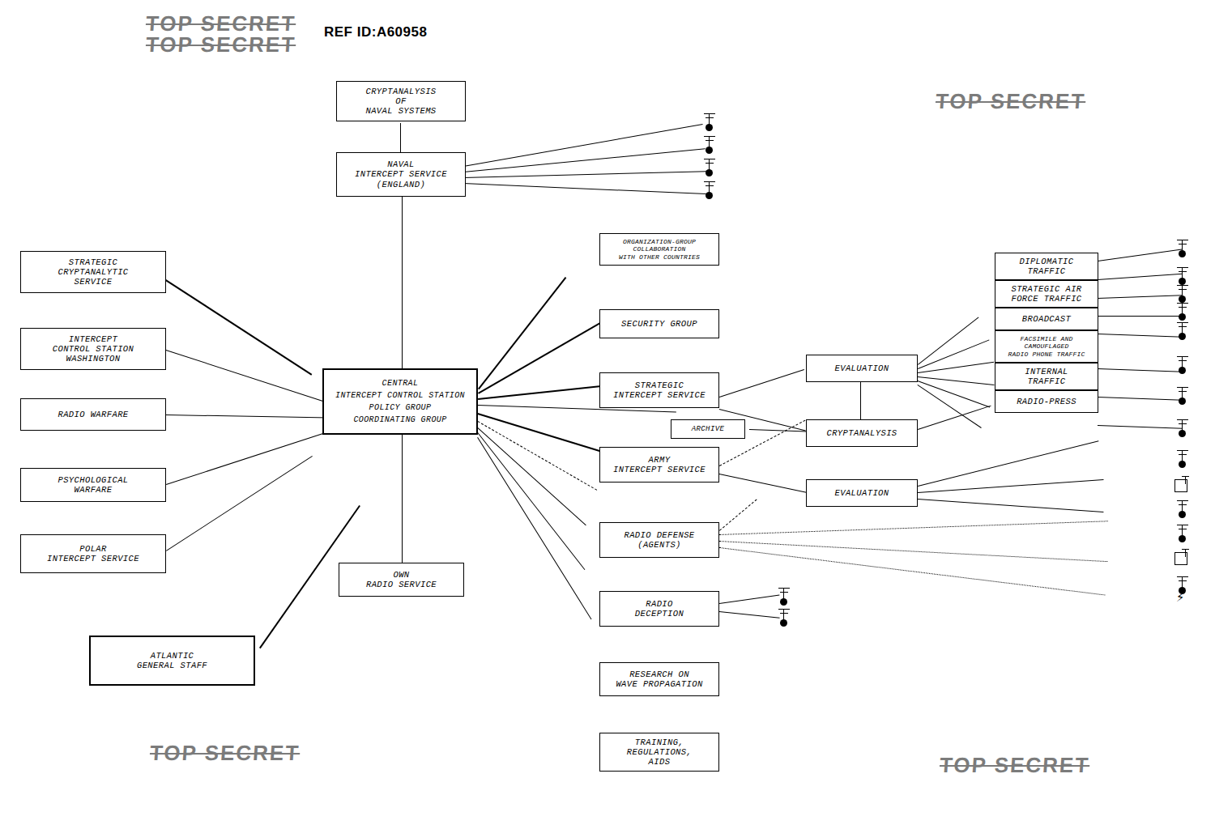TOP SECRET
TOP SECRET
REF ID:A60958
TOP SECRET
TOP SECRET
TOP SECRET
Organization chart: Central Intercept Control Station, Policy Group, Coordinating Group
Cryptanalysis
of
Naval Systems
Naval
Intercept Service
(England)
Strategic
Cryptanalytic
Service
Intercept
Control Station
Washington
Radio Warfare
Psychological
Warfare
Polar
Intercept Service
Atlantic
General Staff
Central
Intercept Control Station
Policy Group
Coordinating Group
Own
Radio Service
Organization-Group
Collaboration
with other Countries
Security Group
Strategic
Intercept Service
Archive
Army
Intercept Service
Radio Defense
(Agents)
Radio
Deception
Research on
Wave Propagation
Training,
Regulations,
Aids
Evaluation
Cryptanalysis
Evaluation
Diplomatic
Traffic
Strategic Air
Force Traffic
Broadcast
Facsimile and
camouflaged
Radio Phone Traffic
Internal
Traffic
Radio-Press
⚡